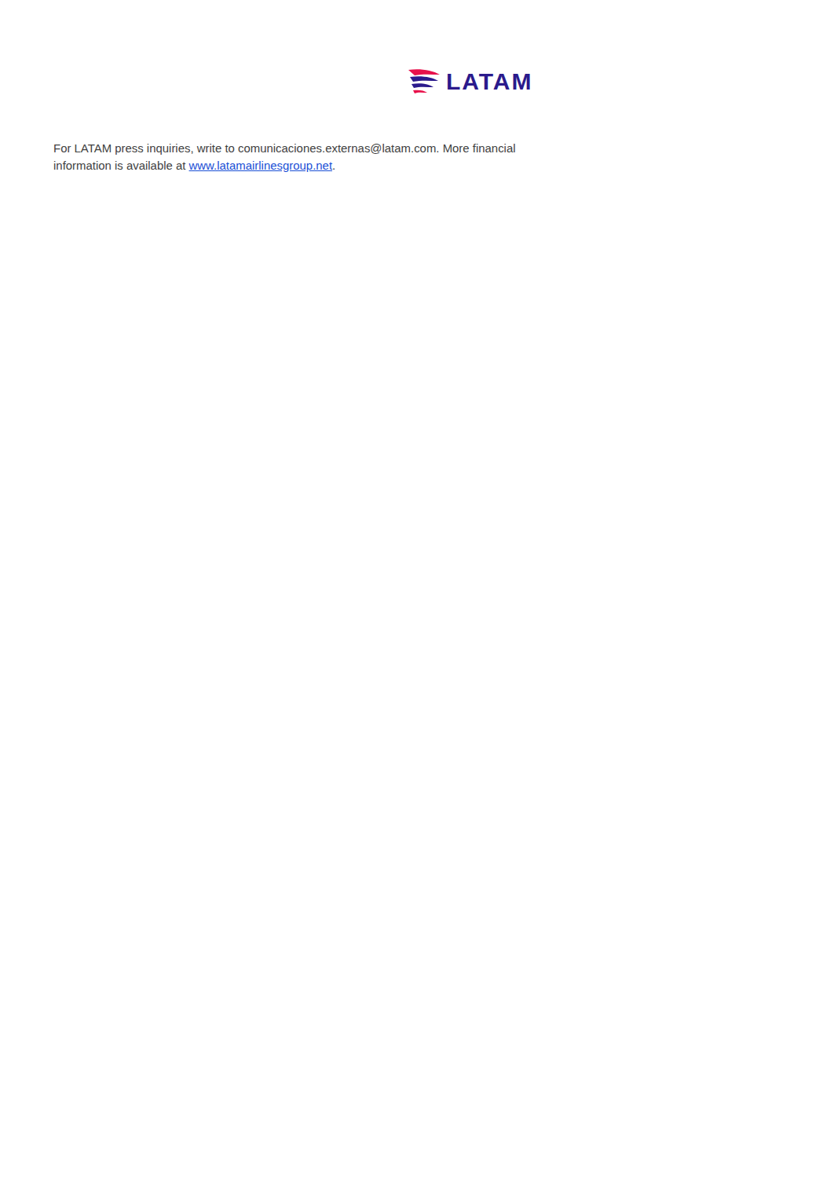LATAM
For LATAM press inquiries, write to comunicaciones.externas@latam.com. More financial information is available at www.latamairlinesgroup.net.